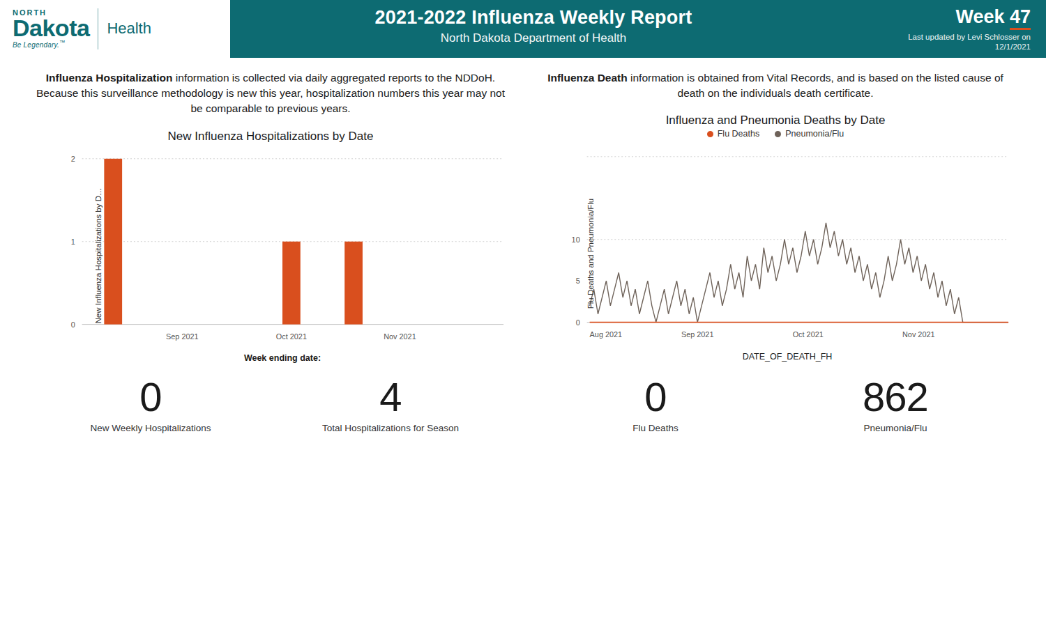NORTH
Dakota
Be Legendary.™
Health
2021-2022 Influenza Weekly Report
North Dakota Department of Health
Week 47
Last updated by Levi Schlosser on
12/1/2021
Influenza Hospitalization information is collected via daily aggregated reports to the NDDoH. Because this surveillance methodology is new this year, hospitalization numbers this year may not be comparable to previous years.
New Influenza Hospitalizations by Date
New Influenza Hospitalizations by D…
2 1 0 Sep 2021 Oct 2021 Nov 2021
Week ending date:
Influenza Death information is obtained from Vital Records, and is based on the listed cause of death on the individuals death certificate.
Influenza and Pneumonia Deaths by Date
Flu Deaths Pneumonia/Flu
Flu Deaths and Pneumonia/Flu
10 5 0 Aug 2021 Sep 2021 Oct 2021 Nov 2021
DATE_OF_DEATH_FH
0
New Weekly Hospitalizations
4
Total Hospitalizations for Season
0
Flu Deaths
862
Pneumonia/Flu